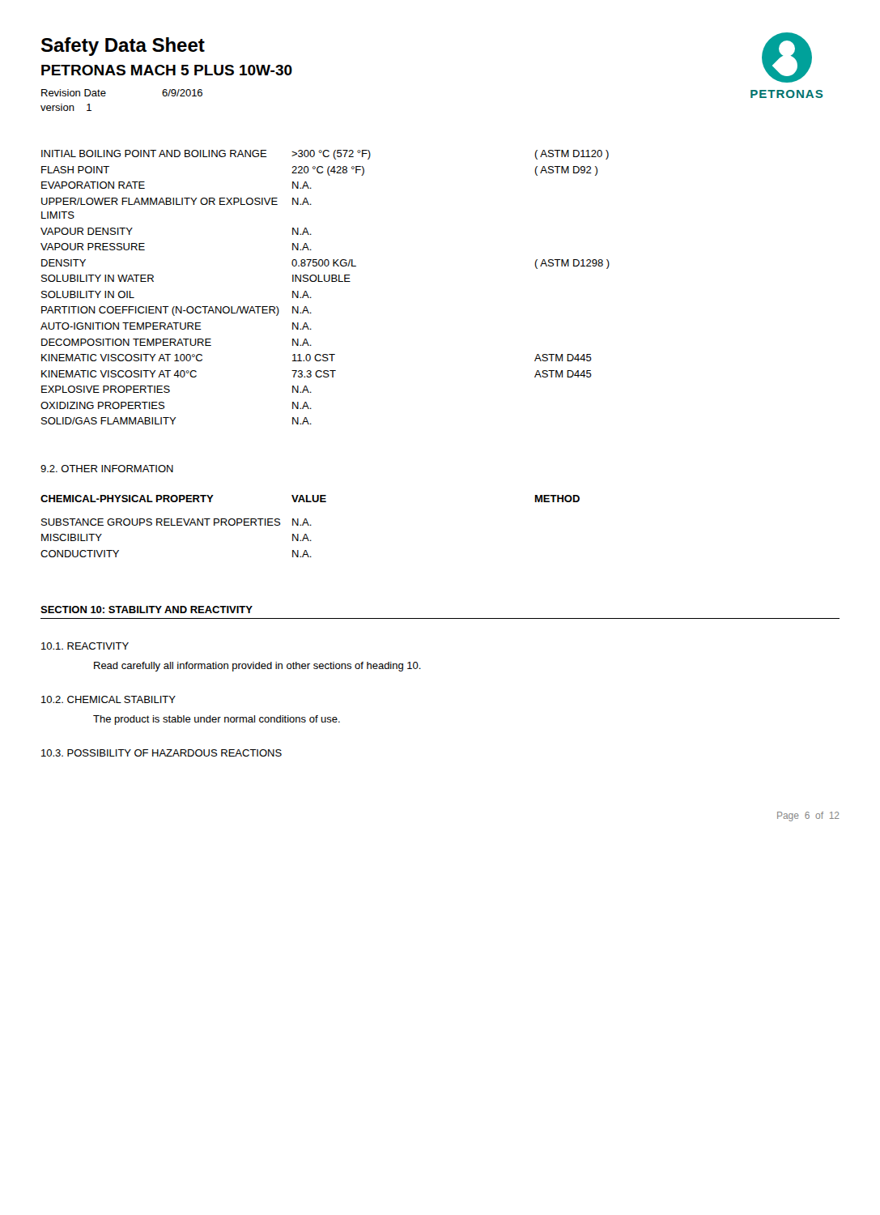Safety Data Sheet
PETRONAS MACH 5 PLUS 10W-30
Revision Date6/9/2016
version 1
PETRONAS
| INITIAL BOILING POINT AND BOILING RANGE | >300 °C (572 °F) | ( ASTM D1120 ) |
| FLASH POINT | 220 °C (428 °F) | ( ASTM D92 ) |
| EVAPORATION RATE | N.A. | |
| UPPER/LOWER FLAMMABILITY OR EXPLOSIVE LIMITS | N.A. | |
| VAPOUR DENSITY | N.A. | |
| VAPOUR PRESSURE | N.A. | |
| DENSITY | 0.87500 KG/L | ( ASTM D1298 ) |
| SOLUBILITY IN WATER | INSOLUBLE | |
| SOLUBILITY IN OIL | N.A. | |
| PARTITION COEFFICIENT (N-OCTANOL/WATER) | N.A. | |
| AUTO-IGNITION TEMPERATURE | N.A. | |
| DECOMPOSITION TEMPERATURE | N.A. | |
| KINEMATIC VISCOSITY AT 100°C | 11.0 CST | ASTM D445 |
| KINEMATIC VISCOSITY AT 40°C | 73.3 CST | ASTM D445 |
| EXPLOSIVE PROPERTIES | N.A. | |
| OXIDIZING PROPERTIES | N.A. | |
| SOLID/GAS FLAMMABILITY | N.A. | |
9.2. OTHER INFORMATION
| CHEMICAL-PHYSICAL PROPERTY | VALUE | METHOD |
| --- | --- | --- |
| SUBSTANCE GROUPS RELEVANT PROPERTIES | N.A. | |
| MISCIBILITY | N.A. | |
| CONDUCTIVITY | N.A. | |
SECTION 10: STABILITY AND REACTIVITY
10.1. REACTIVITY
Read carefully all information provided in other sections of heading 10.
10.2. CHEMICAL STABILITY
The product is stable under normal conditions of use.
10.3. POSSIBILITY OF HAZARDOUS REACTIONS
Page 6 of 12